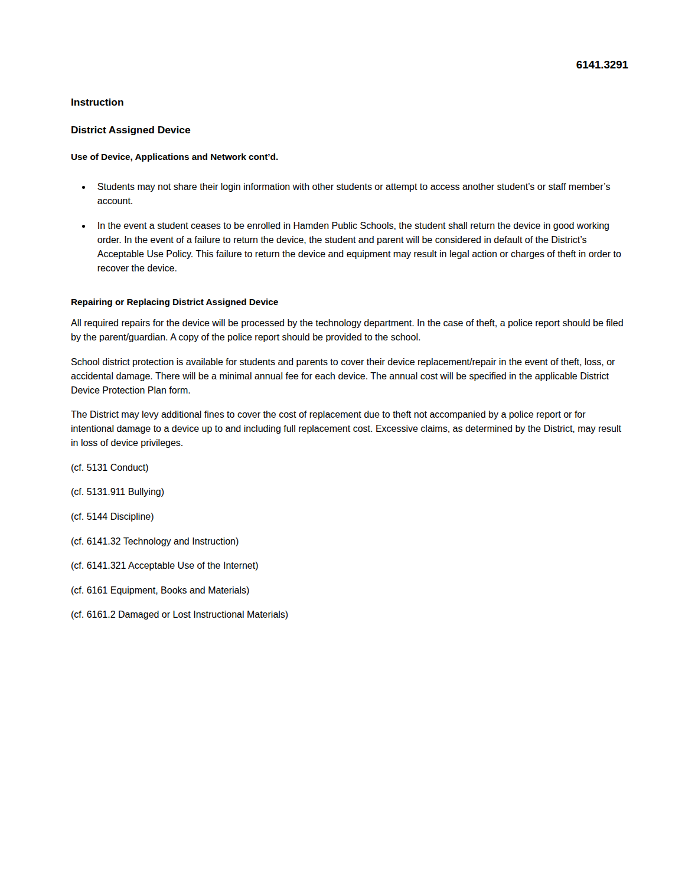6141.3291
Instruction
District Assigned Device
Use of Device, Applications and Network cont’d.
Students may not share their login information with other students or attempt to access another student’s or staff member’s account.
In the event a student ceases to be enrolled in Hamden Public Schools, the student shall return the device in good working order. In the event of a failure to return the device, the student and parent will be considered in default of the District’s Acceptable Use Policy. This failure to return the device and equipment may result in legal action or charges of theft in order to recover the device.
Repairing or Replacing District Assigned Device
All required repairs for the device will be processed by the technology department. In the case of theft, a police report should be filed by the parent/guardian. A copy of the police report should be provided to the school.
School district protection is available for students and parents to cover their device replacement/repair in the event of theft, loss, or accidental damage. There will be a minimal annual fee for each device. The annual cost will be specified in the applicable District Device Protection Plan form.
The District may levy additional fines to cover the cost of replacement due to theft not accompanied by a police report or for intentional damage to a device up to and including full replacement cost. Excessive claims, as determined by the District, may result in loss of device privileges.
(cf. 5131 Conduct)
(cf. 5131.911 Bullying)
(cf. 5144 Discipline)
(cf. 6141.32 Technology and Instruction)
(cf. 6141.321 Acceptable Use of the Internet)
(cf. 6161 Equipment, Books and Materials)
(cf. 6161.2 Damaged or Lost Instructional Materials)